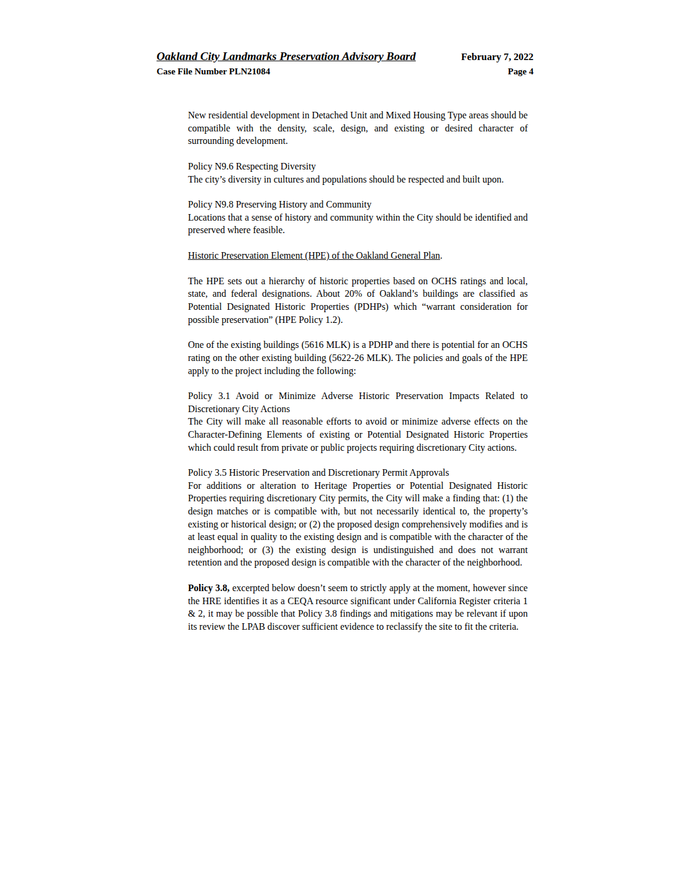Oakland City Landmarks Preservation Advisory Board February 7, 2022
Case File Number PLN21084 Page 4
New residential development in Detached Unit and Mixed Housing Type areas should be compatible with the density, scale, design, and existing or desired character of surrounding development.
Policy N9.6 Respecting Diversity
The city’s diversity in cultures and populations should be respected and built upon.
Policy N9.8 Preserving History and Community
Locations that a sense of history and community within the City should be identified and preserved where feasible.
Historic Preservation Element (HPE) of the Oakland General Plan.
The HPE sets out a hierarchy of historic properties based on OCHS ratings and local, state, and federal designations. About 20% of Oakland’s buildings are classified as Potential Designated Historic Properties (PDHPs) which “warrant consideration for possible preservation” (HPE Policy 1.2).
One of the existing buildings (5616 MLK) is a PDHP and there is potential for an OCHS rating on the other existing building (5622-26 MLK). The policies and goals of the HPE apply to the project including the following:
Policy 3.1 Avoid or Minimize Adverse Historic Preservation Impacts Related to Discretionary City Actions
The City will make all reasonable efforts to avoid or minimize adverse effects on the Character-Defining Elements of existing or Potential Designated Historic Properties which could result from private or public projects requiring discretionary City actions.
Policy 3.5 Historic Preservation and Discretionary Permit Approvals
For additions or alteration to Heritage Properties or Potential Designated Historic Properties requiring discretionary City permits, the City will make a finding that: (1) the design matches or is compatible with, but not necessarily identical to, the property’s existing or historical design; or (2) the proposed design comprehensively modifies and is at least equal in quality to the existing design and is compatible with the character of the neighborhood; or (3) the existing design is undistinguished and does not warrant retention and the proposed design is compatible with the character of the neighborhood.
Policy 3.8, excerpted below doesn’t seem to strictly apply at the moment, however since the HRE identifies it as a CEQA resource significant under California Register criteria 1 & 2, it may be possible that Policy 3.8 findings and mitigations may be relevant if upon its review the LPAB discover sufficient evidence to reclassify the site to fit the criteria.